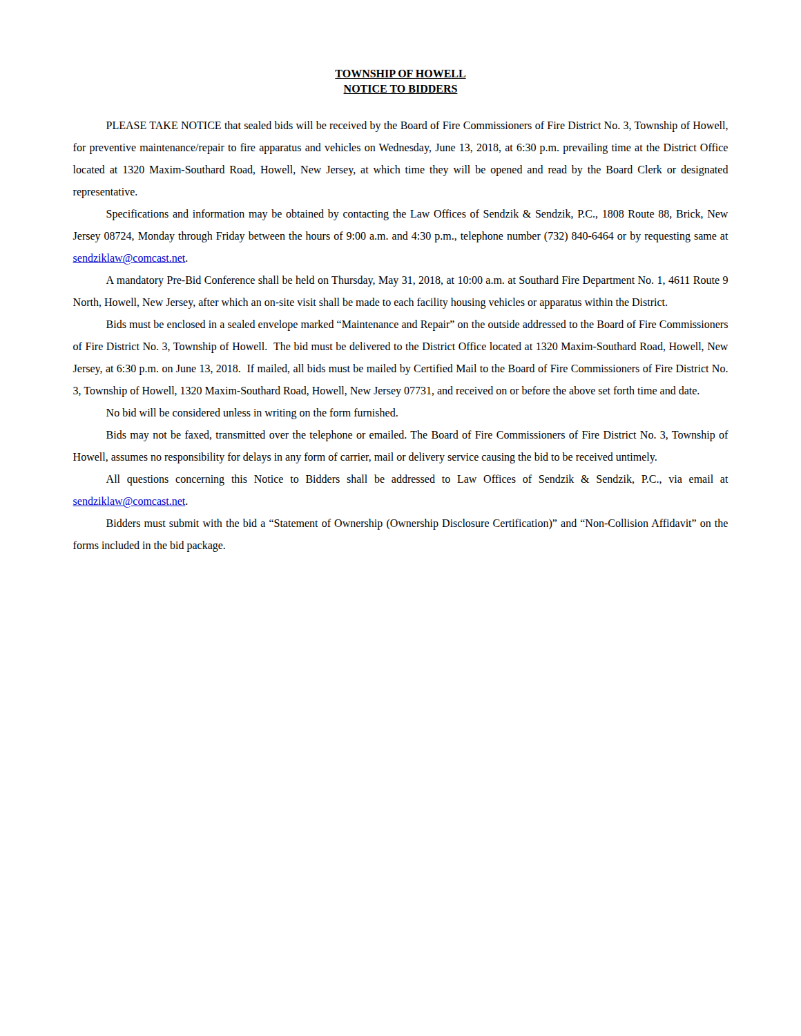TOWNSHIP OF HOWELL
NOTICE TO BIDDERS
PLEASE TAKE NOTICE that sealed bids will be received by the Board of Fire Commissioners of Fire District No. 3, Township of Howell, for preventive maintenance/repair to fire apparatus and vehicles on Wednesday, June 13, 2018, at 6:30 p.m. prevailing time at the District Office located at 1320 Maxim-Southard Road, Howell, New Jersey, at which time they will be opened and read by the Board Clerk or designated representative.
Specifications and information may be obtained by contacting the Law Offices of Sendzik & Sendzik, P.C., 1808 Route 88, Brick, New Jersey 08724, Monday through Friday between the hours of 9:00 a.m. and 4:30 p.m., telephone number (732) 840-6464 or by requesting same at sendziklaw@comcast.net.
A mandatory Pre-Bid Conference shall be held on Thursday, May 31, 2018, at 10:00 a.m. at Southard Fire Department No. 1, 4611 Route 9 North, Howell, New Jersey, after which an on-site visit shall be made to each facility housing vehicles or apparatus within the District.
Bids must be enclosed in a sealed envelope marked “Maintenance and Repair” on the outside addressed to the Board of Fire Commissioners of Fire District No. 3, Township of Howell. The bid must be delivered to the District Office located at 1320 Maxim-Southard Road, Howell, New Jersey, at 6:30 p.m. on June 13, 2018. If mailed, all bids must be mailed by Certified Mail to the Board of Fire Commissioners of Fire District No. 3, Township of Howell, 1320 Maxim-Southard Road, Howell, New Jersey 07731, and received on or before the above set forth time and date.
No bid will be considered unless in writing on the form furnished.
Bids may not be faxed, transmitted over the telephone or emailed. The Board of Fire Commissioners of Fire District No. 3, Township of Howell, assumes no responsibility for delays in any form of carrier, mail or delivery service causing the bid to be received untimely.
All questions concerning this Notice to Bidders shall be addressed to Law Offices of Sendzik & Sendzik, P.C., via email at sendziklaw@comcast.net.
Bidders must submit with the bid a “Statement of Ownership (Ownership Disclosure Certification)” and “Non-Collision Affidavit” on the forms included in the bid package.